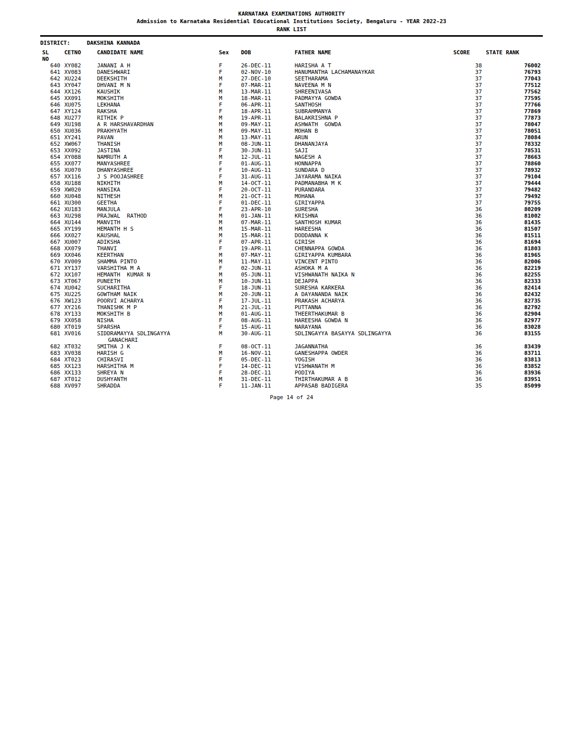KARNATAKA EXAMINATIONS AUTHORITY
Admission to Karnataka Residential Educational Institutions Society, Bengaluru - YEAR 2022-23
RANK LIST
DISTRICT: DAKSHINA KANNADA
| SL NO | CETNO | CANDIDATE NAME | Sex | DOB | FATHER NAME | SCORE | STATE RANK |
| --- | --- | --- | --- | --- | --- | --- | --- |
| 640 | XY082 | JANANI A H | F | 26-DEC-11 | HARISHA A T | 38 | 76002 |
| 641 | XV083 | DANESHWARI | F | 02-NOV-10 | HANUMANTHA LACHAMANAYKAR | 37 | 76793 |
| 642 | XU224 | DEEKSHITH | M | 27-DEC-10 | SEETHARAMA | 37 | 77043 |
| 643 | XY047 | DHVANI M N | F | 07-MAR-11 | NAVEENA M N | 37 | 77512 |
| 644 | XX126 | KAUSHIK | M | 13-MAR-11 | SHREENIVASA | 37 | 77562 |
| 645 | XX091 | MOKSHITH | M | 18-MAR-11 | PADMAYYA GOWDA | 37 | 77595 |
| 646 | XU075 | LEKHANA | F | 06-APR-11 | SANTHOSH | 37 | 77766 |
| 647 | XY124 | RAKSHA | F | 18-APR-11 | SUBRAHMANYA | 37 | 77869 |
| 648 | XU277 | RITHIK P | M | 19-APR-11 | BALAKRISHNA P | 37 | 77873 |
| 649 | XU198 | A R HARSHAVARDHAN | M | 09-MAY-11 | ASHWATH GOWDA | 37 | 78047 |
| 650 | XU036 | PRAKHYATH | M | 09-MAY-11 | MOHAN B | 37 | 78051 |
| 651 | XY241 | PAVAN | M | 13-MAY-11 | ARUN | 37 | 78084 |
| 652 | XW067 | THANISH | M | 08-JUN-11 | DHANANJAYA | 37 | 78332 |
| 653 | XX092 | JASTINA | F | 30-JUN-11 | SAJI | 37 | 78531 |
| 654 | XY088 | NAMRUTH A | M | 12-JUL-11 | NAGESH A | 37 | 78663 |
| 655 | XX077 | MANYASHREE | F | 01-AUG-11 | HONNAPPA | 37 | 78860 |
| 656 | XU070 | DHANYASHREE | F | 10-AUG-11 | SUNDARA D | 37 | 78932 |
| 657 | XX116 | J S POOJASHREE | F | 31-AUG-11 | JAYARAMA NAIKA | 37 | 79104 |
| 658 | XU188 | NIKHITH | M | 14-OCT-11 | PADMANABHA M K | 37 | 79444 |
| 659 | XW020 | HANSIKA | F | 20-OCT-11 | PURANDARA | 37 | 79482 |
| 660 | XU048 | NITHESH | M | 21-OCT-11 | MOHANA | 37 | 79492 |
| 661 | XU300 | GEETHA | F | 01-DEC-11 | GIRIYAPPA | 37 | 79755 |
| 662 | XU183 | MANJULA | F | 23-APR-10 | SURESHA | 36 | 80209 |
| 663 | XU298 | PRAJWAL RATHOD | M | 01-JAN-11 | KRISHNA | 36 | 81002 |
| 664 | XU144 | MANVITH | M | 07-MAR-11 | SANTHOSH KUMAR | 36 | 81435 |
| 665 | XY199 | HEMANTH H S | M | 15-MAR-11 | HAREESHA | 36 | 81507 |
| 666 | XX027 | KAUSHAL | M | 15-MAR-11 | DODDANNA K | 36 | 81511 |
| 667 | XU007 | ADIKSHA | F | 07-APR-11 | GIRISH | 36 | 81694 |
| 668 | XX079 | THANVI | F | 19-APR-11 | CHENNAPPA GOWDA | 36 | 81803 |
| 669 | XX046 | KEERTHAN | M | 07-MAY-11 | GIRIYAPPA KUMBARA | 36 | 81965 |
| 670 | XV009 | SHAMMA PINTO | M | 11-MAY-11 | VINCENT PINTO | 36 | 82006 |
| 671 | XY137 | VARSHITHA M A | F | 02-JUN-11 | ASHOKA M A | 36 | 82219 |
| 672 | XX107 | HEMANTH KUMAR N | M | 05-JUN-11 | VISHWANATH NAIKA N | 36 | 82255 |
| 673 | XT067 | PUNEETH | M | 10-JUN-11 | DEJAPPA | 36 | 82333 |
| 674 | XU042 | SUCHARITHA | F | 18-JUN-11 | SURESHA KARKERA | 36 | 82414 |
| 675 | XU225 | GOWTHAM NAIK | M | 20-JUN-11 | A DAYANANDA NAIK | 36 | 82432 |
| 676 | XW123 | POORVI ACHARYA | F | 17-JUL-11 | PRAKASH ACHARYA | 36 | 82735 |
| 677 | XY216 | THANISHK M P | M | 21-JUL-11 | PUTTANNA | 36 | 82792 |
| 678 | XY133 | MOKSHITH B | M | 01-AUG-11 | THEERTHAKUMAR B | 36 | 82904 |
| 679 | XX058 | NISHA | F | 08-AUG-11 | HAREESHA GOWDA N | 36 | 82977 |
| 680 | XT019 | SPARSHA | F | 15-AUG-11 | NARAYANA | 36 | 83028 |
| 681 | XV016 | SIDDRAMAYYA SDLINGAYYA GANACHARI | M | 30-AUG-11 | SDLINGAYYA BASAYYA SDLINGAYYA | 36 | 83155 |
| 682 | XT032 | SMITHA J K | F | 08-OCT-11 | JAGANNATHA | 36 | 83439 |
| 683 | XV038 | HARISH G | M | 16-NOV-11 | GANESHAPPA OWDER | 36 | 83711 |
| 684 | XT023 | CHIRASVI | F | 05-DEC-11 | YOGISH | 36 | 83813 |
| 685 | XX123 | HARSHITHA M | F | 14-DEC-11 | VISHWANATH M | 36 | 83852 |
| 686 | XX133 | SHREYA N | F | 28-DEC-11 | PODIYA | 36 | 83936 |
| 687 | XT012 | DUSHYANTH | M | 31-DEC-11 | THIRTHAKUMAR A B | 36 | 83951 |
| 688 | XV097 | SHRADDA | F | 11-JAN-11 | APPASAB BADIGERA | 35 | 85099 |
Page 14 of 24